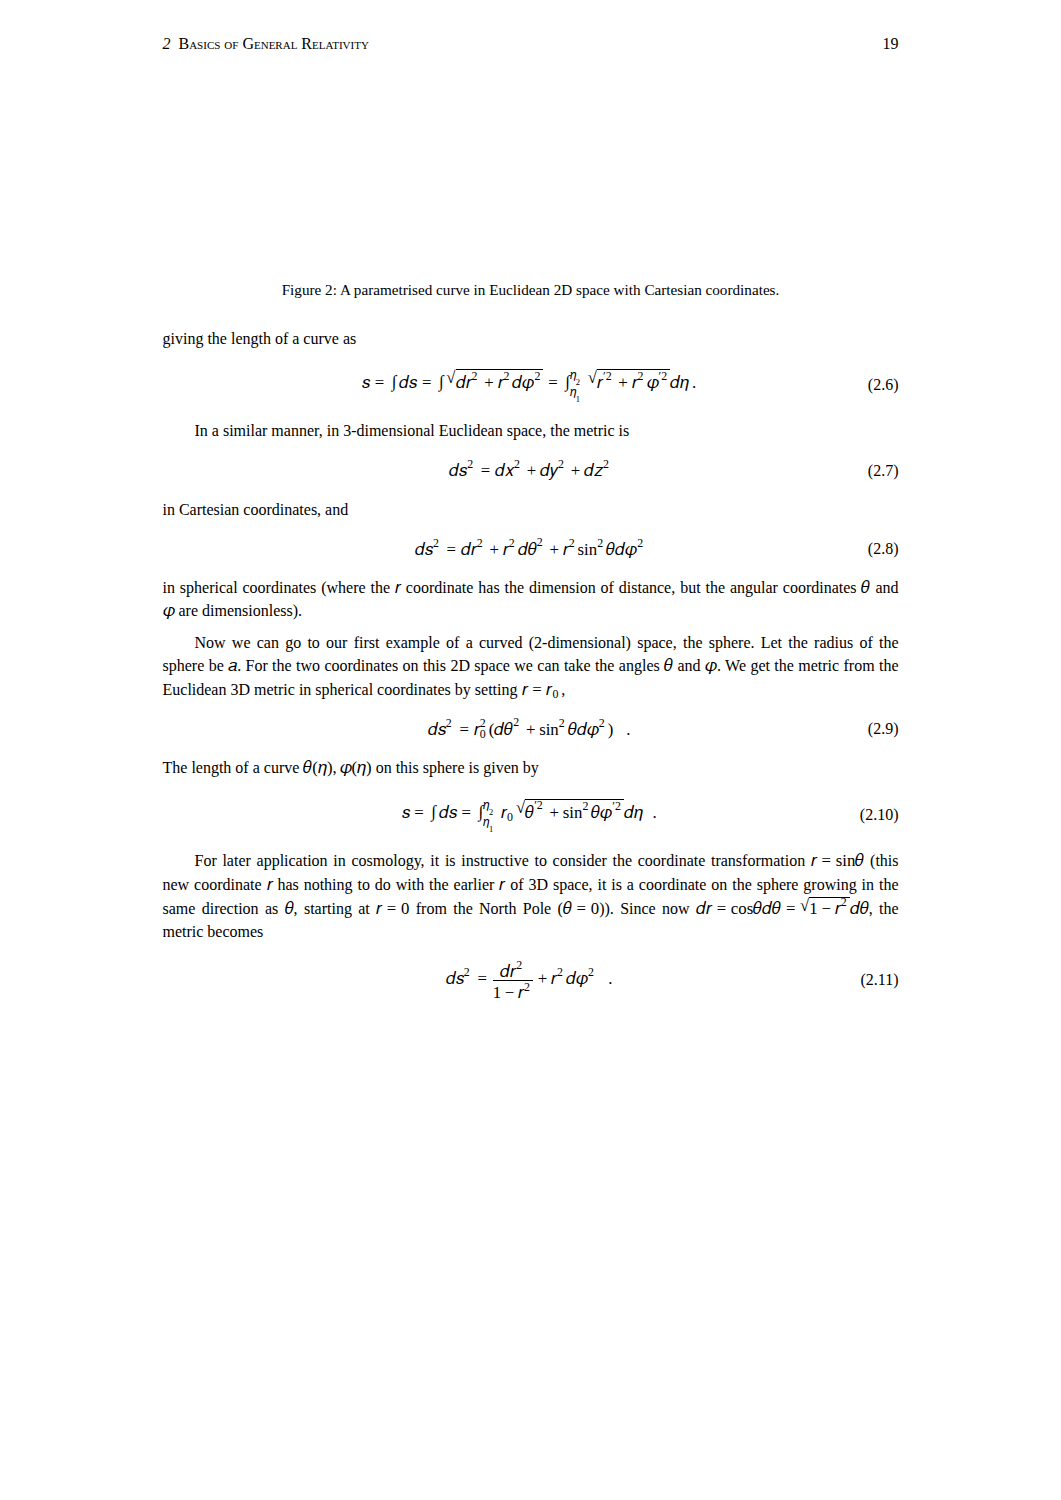2 Basics of General Relativity 19
Figure 2: A parametrised curve in Euclidean 2D space with Cartesian coordinates.
giving the length of a curve as
s = ∫ ds = ∫ dr2 + r2dφ2 = ∫ η1 η2 r′2 + r2 φ′2 dη .
(2.6)
In a similar manner, in 3-dimensional Euclidean space, the metric is
ds2 = dx2 + dy2 + dz2
(2.7)
in Cartesian coordinates, and
ds2 = dr2 + r2dθ2 + r2 sin2 θdφ2
(2.8)
in spherical coordinates (where the r coordinate has the dimension of distance, but the angular coordinates θ and φ are dimensionless).
Now we can go to our first example of a curved (2-dimensional) space, the sphere. Let the radius of the sphere be a. For the two coordinates on this 2D space we can take the angles θ and φ. We get the metric from the Euclidean 3D metric in spherical coordinates by setting r=r0,
ds2 = r02 ( dθ2 + sin2 θdφ2 ) .
(2.9)
The length of a curve θ(η),φ(η) on this sphere is given by
s = ∫ ds = ∫ η1 η2 r0 θ′2 + sin2 θ φ′2 dη .
(2.10)
For later application in cosmology, it is instructive to consider the coordinate transformation r=sinθ (this new coordinate r has nothing to do with the earlier r of 3D space, it is a coordinate on the sphere growing in the same direction as θ, starting at r=0 from the North Pole (θ=0)). Since now dr=cosθdθ=1−r2dθ, the metric becomes
ds2 = dr2 1−r2 + r2dφ2 .
(2.11)